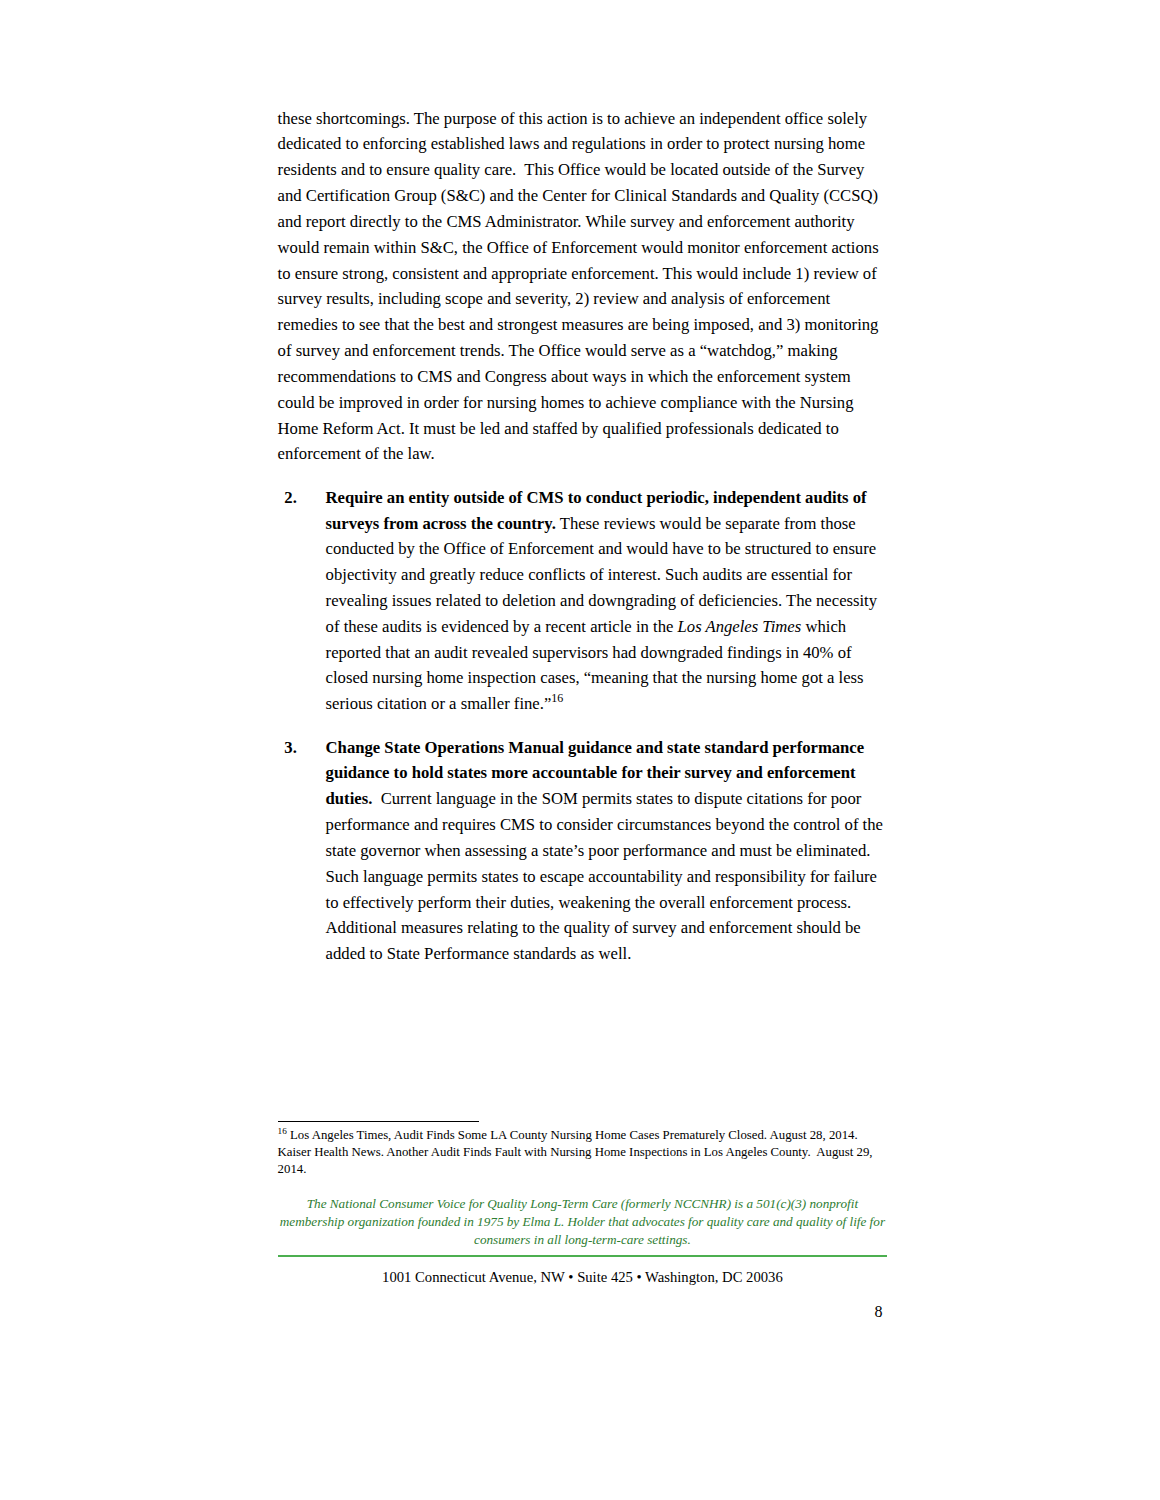these shortcomings. The purpose of this action is to achieve an independent office solely dedicated to enforcing established laws and regulations in order to protect nursing home residents and to ensure quality care. This Office would be located outside of the Survey and Certification Group (S&C) and the Center for Clinical Standards and Quality (CCSQ) and report directly to the CMS Administrator. While survey and enforcement authority would remain within S&C, the Office of Enforcement would monitor enforcement actions to ensure strong, consistent and appropriate enforcement. This would include 1) review of survey results, including scope and severity, 2) review and analysis of enforcement remedies to see that the best and strongest measures are being imposed, and 3) monitoring of survey and enforcement trends. The Office would serve as a “watchdog,” making recommendations to CMS and Congress about ways in which the enforcement system could be improved in order for nursing homes to achieve compliance with the Nursing Home Reform Act. It must be led and staffed by qualified professionals dedicated to enforcement of the law.
2. Require an entity outside of CMS to conduct periodic, independent audits of surveys from across the country. These reviews would be separate from those conducted by the Office of Enforcement and would have to be structured to ensure objectivity and greatly reduce conflicts of interest. Such audits are essential for revealing issues related to deletion and downgrading of deficiencies. The necessity of these audits is evidenced by a recent article in the Los Angeles Times which reported that an audit revealed supervisors had downgraded findings in 40% of closed nursing home inspection cases, “meaning that the nursing home got a less serious citation or a smaller fine.”16
3. Change State Operations Manual guidance and state standard performance guidance to hold states more accountable for their survey and enforcement duties. Current language in the SOM permits states to dispute citations for poor performance and requires CMS to consider circumstances beyond the control of the state governor when assessing a state’s poor performance and must be eliminated. Such language permits states to escape accountability and responsibility for failure to effectively perform their duties, weakening the overall enforcement process. Additional measures relating to the quality of survey and enforcement should be added to State Performance standards as well.
16 Los Angeles Times, Audit Finds Some LA County Nursing Home Cases Prematurely Closed. August 28, 2014. Kaiser Health News. Another Audit Finds Fault with Nursing Home Inspections in Los Angeles County. August 29, 2014.
The National Consumer Voice for Quality Long-Term Care (formerly NCCNHR) is a 501(c)(3) nonprofit membership organization founded in 1975 by Elma L. Holder that advocates for quality care and quality of life for consumers in all long-term-care settings.
1001 Connecticut Avenue, NW • Suite 425 • Washington, DC 20036
8